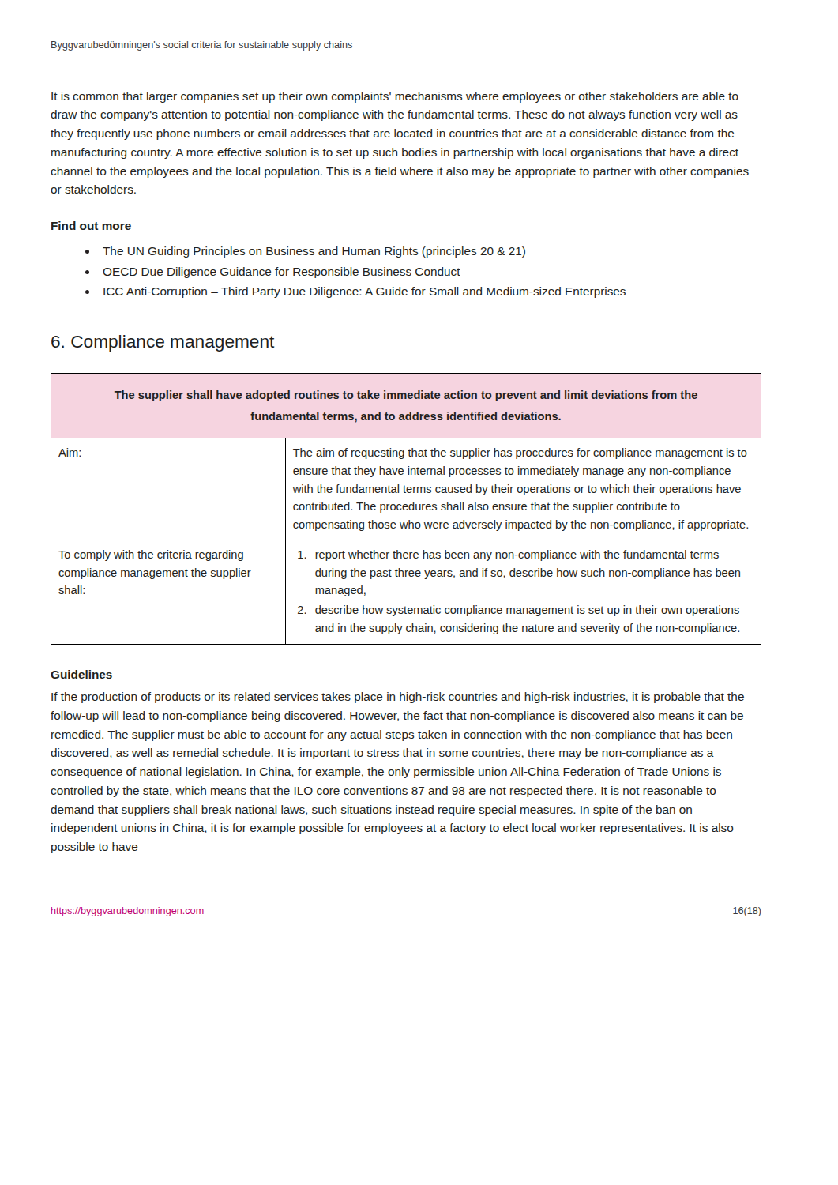Byggvarubedömningen's social criteria for sustainable supply chains
It is common that larger companies set up their own complaints' mechanisms where employees or other stakeholders are able to draw the company's attention to potential non-compliance with the fundamental terms. These do not always function very well as they frequently use phone numbers or email addresses that are located in countries that are at a considerable distance from the manufacturing country. A more effective solution is to set up such bodies in partnership with local organisations that have a direct channel to the employees and the local population. This is a field where it also may be appropriate to partner with other companies or stakeholders.
Find out more
The UN Guiding Principles on Business and Human Rights (principles 20 & 21)
OECD Due Diligence Guidance for Responsible Business Conduct
ICC Anti-Corruption – Third Party Due Diligence: A Guide for Small and Medium-sized Enterprises
6. Compliance management
| The supplier shall have adopted routines to take immediate action to prevent and limit deviations from the fundamental terms, and to address identified deviations. |
| --- |
| Aim: | The aim of requesting that the supplier has procedures for compliance management is to ensure that they have internal processes to immediately manage any non-compliance with the fundamental terms caused by their operations or to which their operations have contributed. The procedures shall also ensure that the supplier contribute to compensating those who were adversely impacted by the non-compliance, if appropriate. |
| To comply with the criteria regarding compliance management the supplier shall: | report whether there has been any non-compliance with the fundamental terms during the past three years, and if so, describe how such non-compliance has been managed, describe how systematic compliance management is set up in their own operations and in the supply chain, considering the nature and severity of the non-compliance. |
Guidelines
If the production of products or its related services takes place in high-risk countries and high-risk industries, it is probable that the follow-up will lead to non-compliance being discovered. However, the fact that non-compliance is discovered also means it can be remedied. The supplier must be able to account for any actual steps taken in connection with the non-compliance that has been discovered, as well as remedial schedule. It is important to stress that in some countries, there may be non-compliance as a consequence of national legislation. In China, for example, the only permissible union All-China Federation of Trade Unions is controlled by the state, which means that the ILO core conventions 87 and 98 are not respected there. It is not reasonable to demand that suppliers shall break national laws, such situations instead require special measures. In spite of the ban on independent unions in China, it is for example possible for employees at a factory to elect local worker representatives. It is also possible to have
https://byggvarubedomningen.com 16(18)